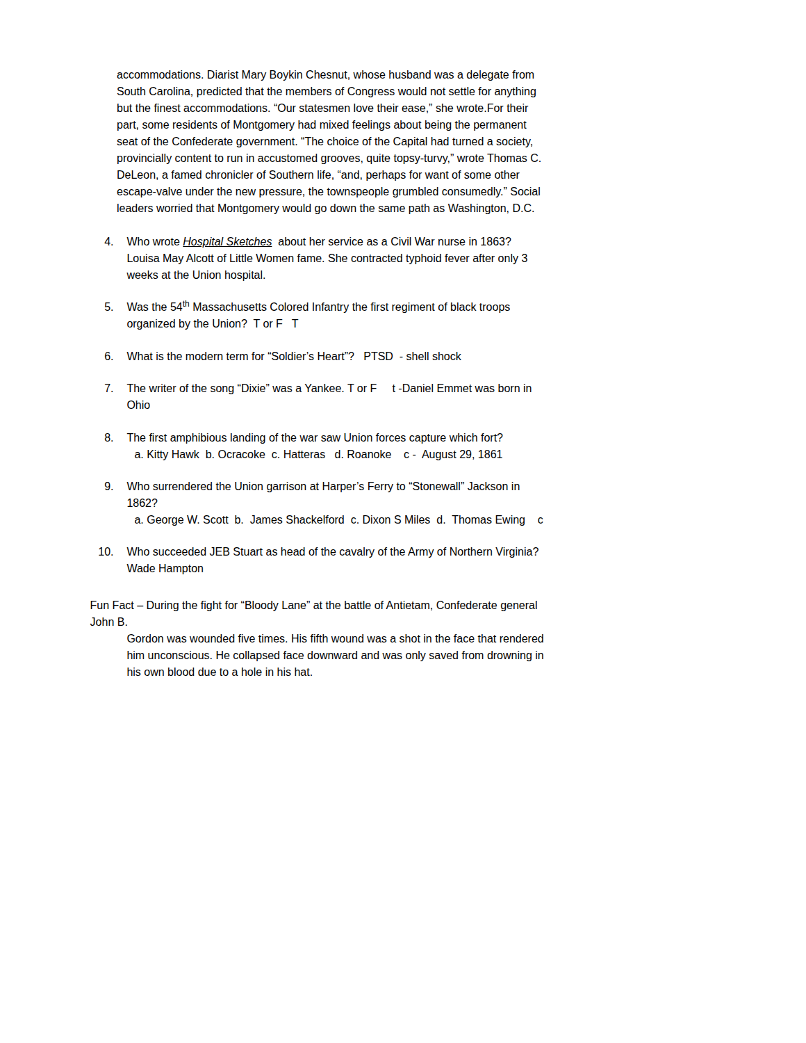accommodations. Diarist Mary Boykin Chesnut, whose husband was a delegate from South Carolina, predicted that the members of Congress would not settle for anything but the finest accommodations. “Our statesmen love their ease,” she wrote.For their part, some residents of Montgomery had mixed feelings about being the permanent seat of the Confederate government. “The choice of the Capital had turned a society, provincially content to run in accustomed grooves, quite topsy-turvy,” wrote Thomas C. DeLeon, a famed chronicler of Southern life, “and, perhaps for want of some other escape-valve under the new pressure, the townspeople grumbled consumedly.” Social leaders worried that Montgomery would go down the same path as Washington, D.C.
Who wrote Hospital Sketches about her service as a Civil War nurse in 1863?
Louisa May Alcott of Little Women fame. She contracted typhoid fever after only 3 weeks at the Union hospital.
Was the 54th Massachusetts Colored Infantry the first regiment of black troops organized by the Union? T or F T
What is the modern term for “Soldier’s Heart”? PTSD - shell shock
The writer of the song “Dixie” was a Yankee. T or F t -Daniel Emmet was born in Ohio
The first amphibious landing of the war saw Union forces capture which fort?
Kitty Hawk b. Ocracoke c. Hatteras d. Roanoke c - August 29, 1861
Who surrendered the Union garrison at Harper’s Ferry to “Stonewall” Jackson in 1862?
George W. Scott b. James Shackelford c. Dixon S Miles d. Thomas Ewing c
Who succeeded JEB Stuart as head of the cavalry of the Army of Northern Virginia?
Wade Hampton
Fun Fact – During the fight for “Bloody Lane” at the battle of Antietam, Confederate general John B. Gordon was wounded five times. His fifth wound was a shot in the face that rendered him unconscious. He collapsed face downward and was only saved from drowning in his own blood due to a hole in his hat.